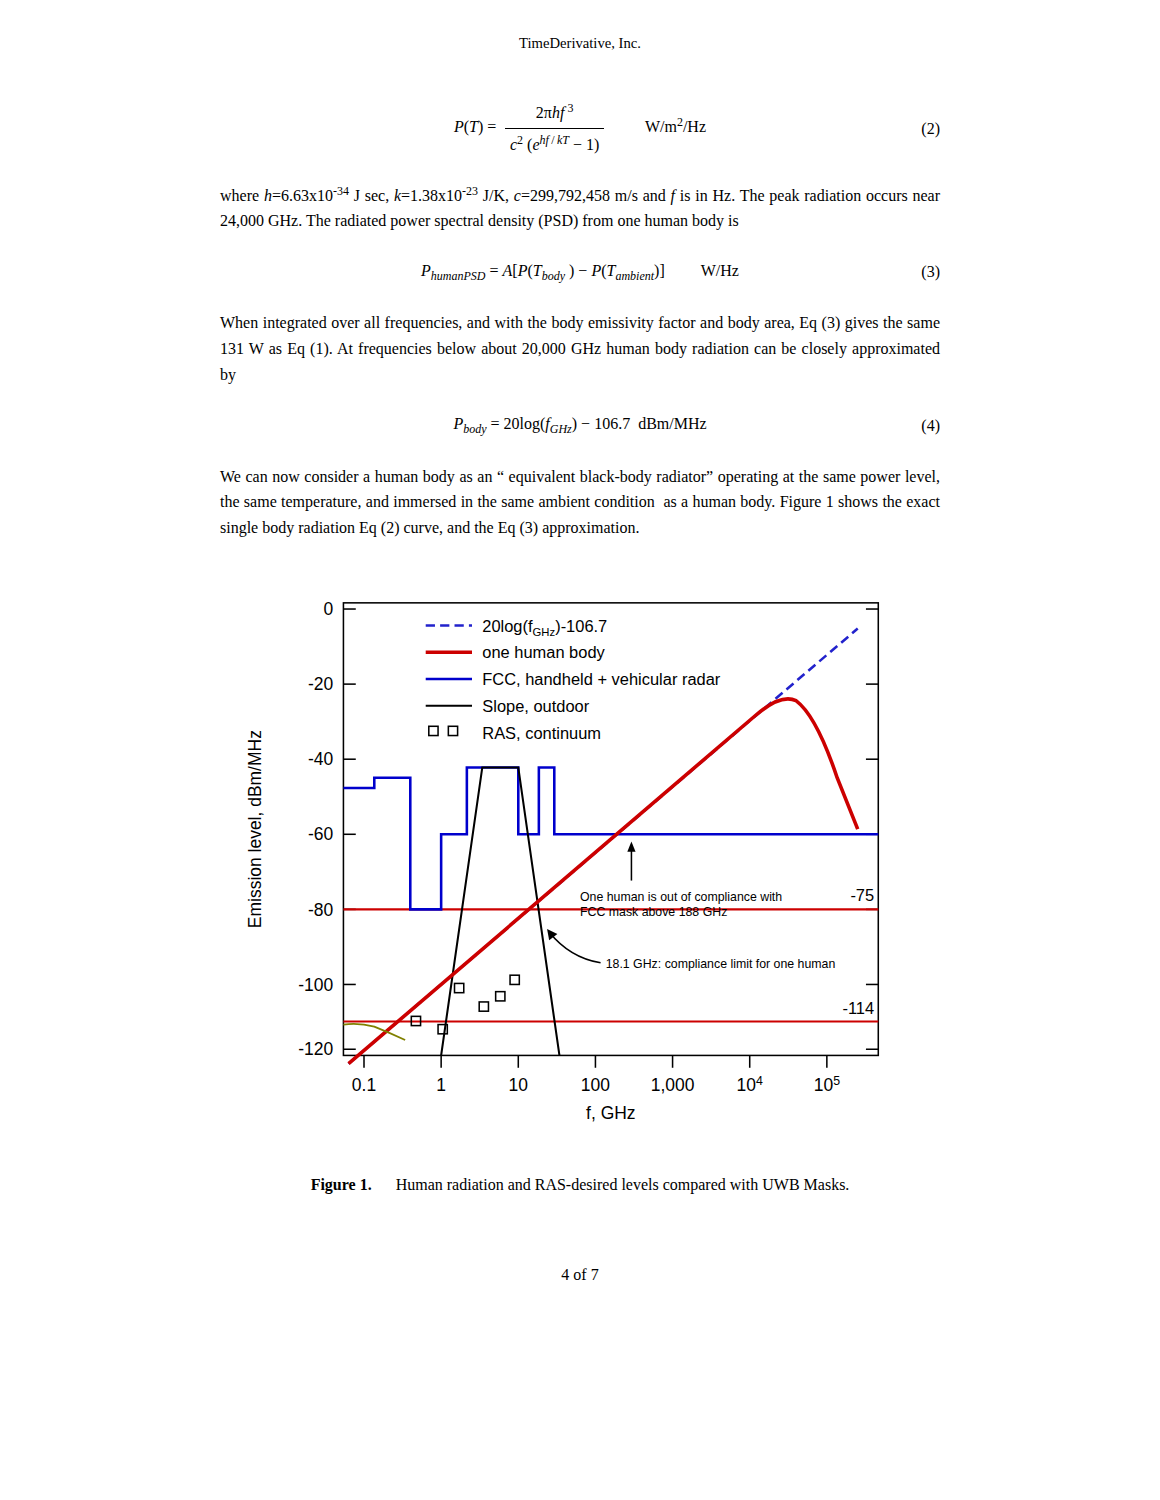TimeDerivative, Inc.
P(T) = 2πhf 3 c2 (ehf / kT − 1) W/m2/Hz
(2)
where h=6.63x10-34 J sec, k=1.38x10-23 J/K, c=299,792,458 m/s and f is in Hz. The peak radiation occurs near 24,000 GHz. The radiated power spectral density (PSD) from one human body is
PhumanPSD = A[P(Tbody ) − P(Tambient)] W/Hz
(3)
When integrated over all frequencies, and with the body emissivity factor and body area, Eq (3) gives the same 131 W as Eq (1). At frequencies below about 20,000 GHz human body radiation can be closely approximated by
Pbody = 20log(fGHz) − 106.7 dBm/MHz
(4)
We can now consider a human body as an “ equivalent black-body radiator” operating at the same power level, the same temperature, and immersed in the same ambient condition as a human body. Figure 1 shows the exact single body radiation Eq (2) curve, and the Eq (3) approximation.
Emission level, dBm/MHz 0 -20 -40 -60 -80 -100 -120 0.1 1 10 100 1,000 104 105 f, GHz 20log(fGHz)-106.7 one human body FCC, handheld + vehicular radar Slope, outdoor RAS, continuum -75 -114 One human is out of compliance with FCC mask above 188 GHz 18.1 GHz: compliance limit for one human
Figure 1. Human radiation and RAS-desired levels compared with UWB Masks.
4 of 7